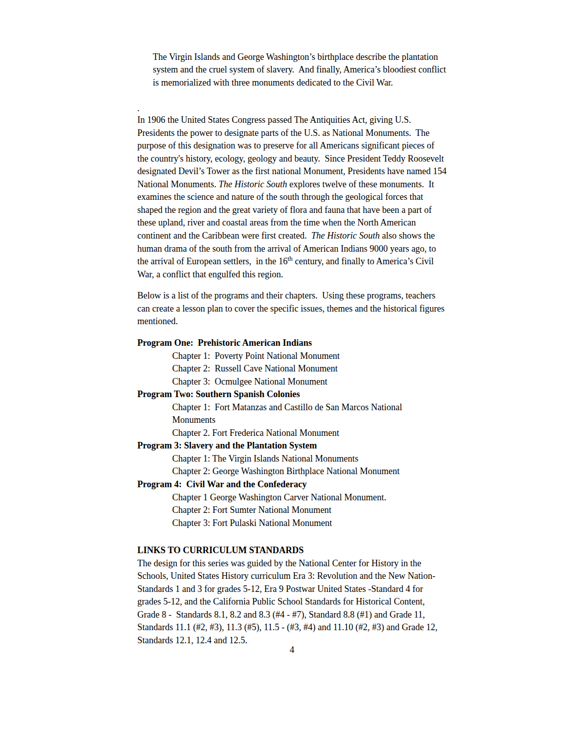The Virgin Islands and George Washington’s birthplace describe the plantation system and the cruel system of slavery. And finally, America’s bloodiest conflict is memorialized with three monuments dedicated to the Civil War.
.
In 1906 the United States Congress passed The Antiquities Act, giving U.S. Presidents the power to designate parts of the U.S. as National Monuments. The purpose of this designation was to preserve for all Americans significant pieces of the country's history, ecology, geology and beauty. Since President Teddy Roosevelt designated Devil’s Tower as the first national Monument, Presidents have named 154 National Monuments. The Historic South explores twelve of these monuments. It examines the science and nature of the south through the geological forces that shaped the region and the great variety of flora and fauna that have been a part of these upland, river and coastal areas from the time when the North American continent and the Caribbean were first created. The Historic South also shows the human drama of the south from the arrival of American Indians 9000 years ago, to the arrival of European settlers, in the 16th century, and finally to America’s Civil War, a conflict that engulfed this region.
Below is a list of the programs and their chapters. Using these programs, teachers can create a lesson plan to cover the specific issues, themes and the historical figures mentioned.
Program One: Prehistoric American Indians
Chapter 1: Poverty Point National Monument
Chapter 2: Russell Cave National Monument
Chapter 3: Ocmulgee National Monument
Program Two: Southern Spanish Colonies
Chapter 1: Fort Matanzas and Castillo de San Marcos National Monuments
Chapter 2. Fort Frederica National Monument
Program 3: Slavery and the Plantation System
Chapter 1: The Virgin Islands National Monuments
Chapter 2: George Washington Birthplace National Monument
Program 4: Civil War and the Confederacy
Chapter 1 George Washington Carver National Monument.
Chapter 2: Fort Sumter National Monument
Chapter 3: Fort Pulaski National Monument
LINKS TO CURRICULUM STANDARDS
The design for this series was guided by the National Center for History in the Schools, United States History curriculum Era 3: Revolution and the New Nation-Standards 1 and 3 for grades 5-12, Era 9 Postwar United States -Standard 4 for grades 5-12, and the California Public School Standards for Historical Content, Grade 8 - Standards 8.1, 8.2 and 8.3 (#4 - #7), Standard 8.8 (#1) and Grade 11, Standards 11.1 (#2, #3), 11.3 (#5), 11.5 - (#3, #4) and 11.10 (#2, #3) and Grade 12, Standards 12.1, 12.4 and 12.5.
4